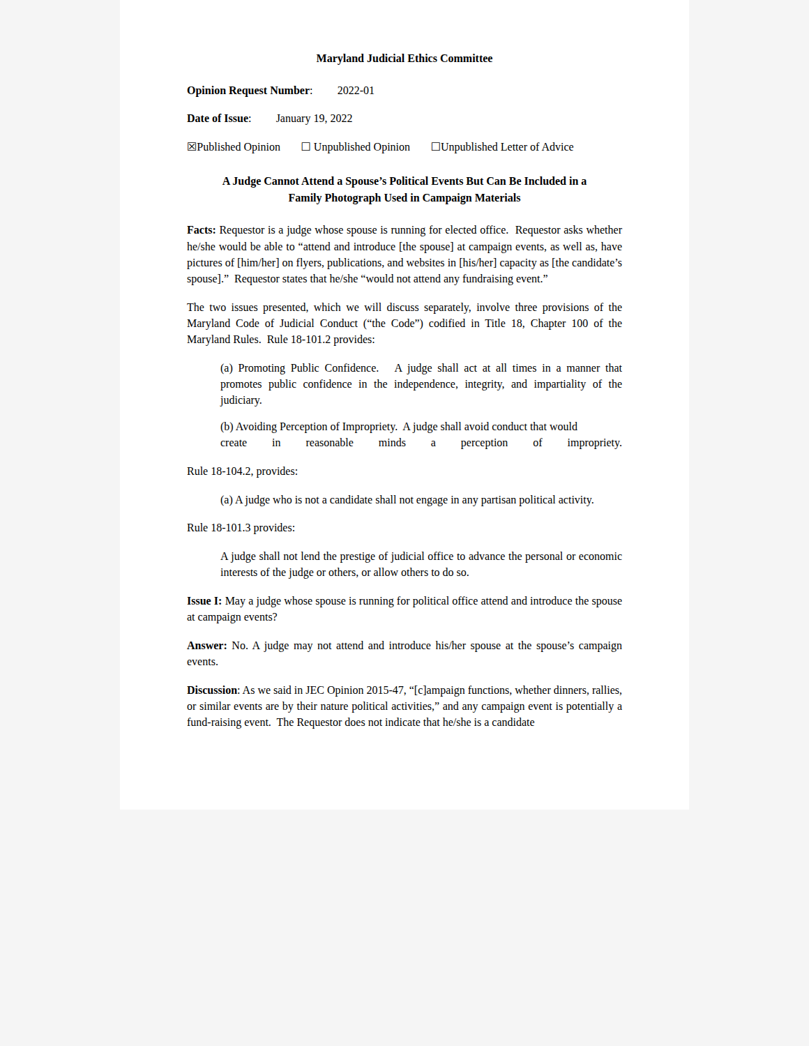Maryland Judicial Ethics Committee
Opinion Request Number:2022-01
Date of Issue:January 19, 2022
☒Published Opinion ☐ Unpublished Opinion ☐Unpublished Letter of Advice
A Judge Cannot Attend a Spouse’s Political Events But Can Be Included in a
Family Photograph Used in Campaign Materials
Facts: Requestor is a judge whose spouse is running for elected office. Requestor asks whether he/she would be able to “attend and introduce [the spouse] at campaign events, as well as, have pictures of [him/her] on flyers, publications, and websites in [his/her] capacity as [the candidate’s spouse].” Requestor states that he/she “would not attend any fundraising event.”
The two issues presented, which we will discuss separately, involve three provisions of the Maryland Code of Judicial Conduct (“the Code”) codified in Title 18, Chapter 100 of the Maryland Rules. Rule 18-101.2 provides:
(a) Promoting Public Confidence. A judge shall act at all times in a manner that promotes public confidence in the independence, integrity, and impartiality of the judiciary.
(b) Avoiding Perception of Impropriety. A judge shall avoid conduct that would create in reasonable minds a perception of impropriety.
Rule 18-104.2, provides:
(a) A judge who is not a candidate shall not engage in any partisan political activity.
Rule 18-101.3 provides:
A judge shall not lend the prestige of judicial office to advance the personal or economic interests of the judge or others, or allow others to do so.
Issue I: May a judge whose spouse is running for political office attend and introduce the spouse at campaign events?
Answer: No. A judge may not attend and introduce his/her spouse at the spouse’s campaign events.
Discussion: As we said in JEC Opinion 2015-47, “[c]ampaign functions, whether dinners, rallies, or similar events are by their nature political activities,” and any campaign event is potentially a fund-raising event. The Requestor does not indicate that he/she is a candidate